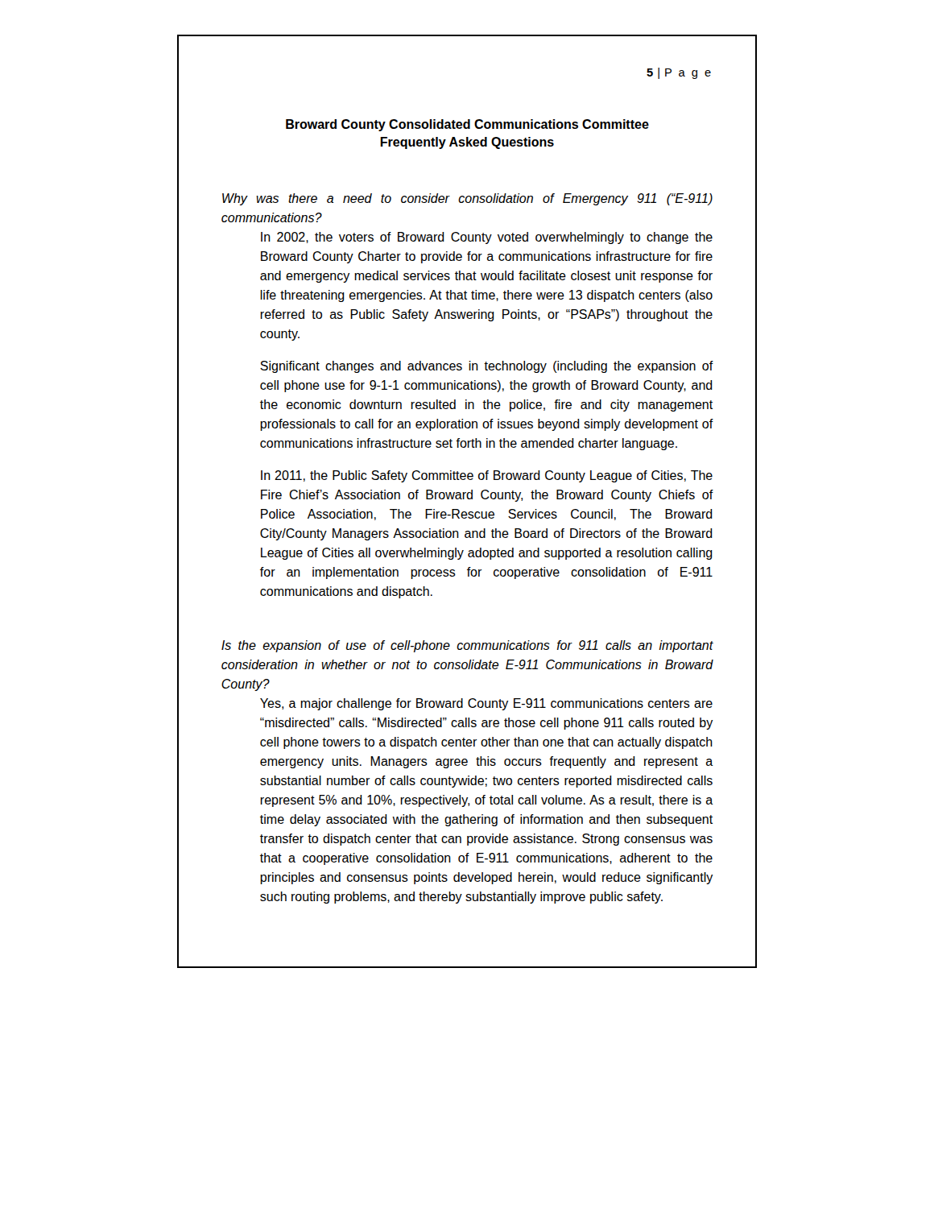5 | P a g e
Broward County Consolidated Communications Committee
Frequently Asked Questions
Why was there a need to consider consolidation of Emergency 911 (“E-911) communications?
In 2002, the voters of Broward County voted overwhelmingly to change the Broward County Charter to provide for a communications infrastructure for fire and emergency medical services that would facilitate closest unit response for life threatening emergencies. At that time, there were 13 dispatch centers (also referred to as Public Safety Answering Points, or “PSAPs”) throughout the county.
Significant changes and advances in technology (including the expansion of cell phone use for 9-1-1 communications), the growth of Broward County, and the economic downturn resulted in the police, fire and city management professionals to call for an exploration of issues beyond simply development of communications infrastructure set forth in the amended charter language.
In 2011, the Public Safety Committee of Broward County League of Cities, The Fire Chief’s Association of Broward County, the Broward County Chiefs of Police Association, The Fire-Rescue Services Council, The Broward City/County Managers Association and the Board of Directors of the Broward League of Cities all overwhelmingly adopted and supported a resolution calling for an implementation process for cooperative consolidation of E-911 communications and dispatch.
Is the expansion of use of cell-phone communications for 911 calls an important consideration in whether or not to consolidate E-911 Communications in Broward County?
Yes, a major challenge for Broward County E-911 communications centers are “misdirected” calls. “Misdirected” calls are those cell phone 911 calls routed by cell phone towers to a dispatch center other than one that can actually dispatch emergency units. Managers agree this occurs frequently and represent a substantial number of calls countywide; two centers reported misdirected calls represent 5% and 10%, respectively, of total call volume. As a result, there is a time delay associated with the gathering of information and then subsequent transfer to dispatch center that can provide assistance. Strong consensus was that a cooperative consolidation of E-911 communications, adherent to the principles and consensus points developed herein, would reduce significantly such routing problems, and thereby substantially improve public safety.